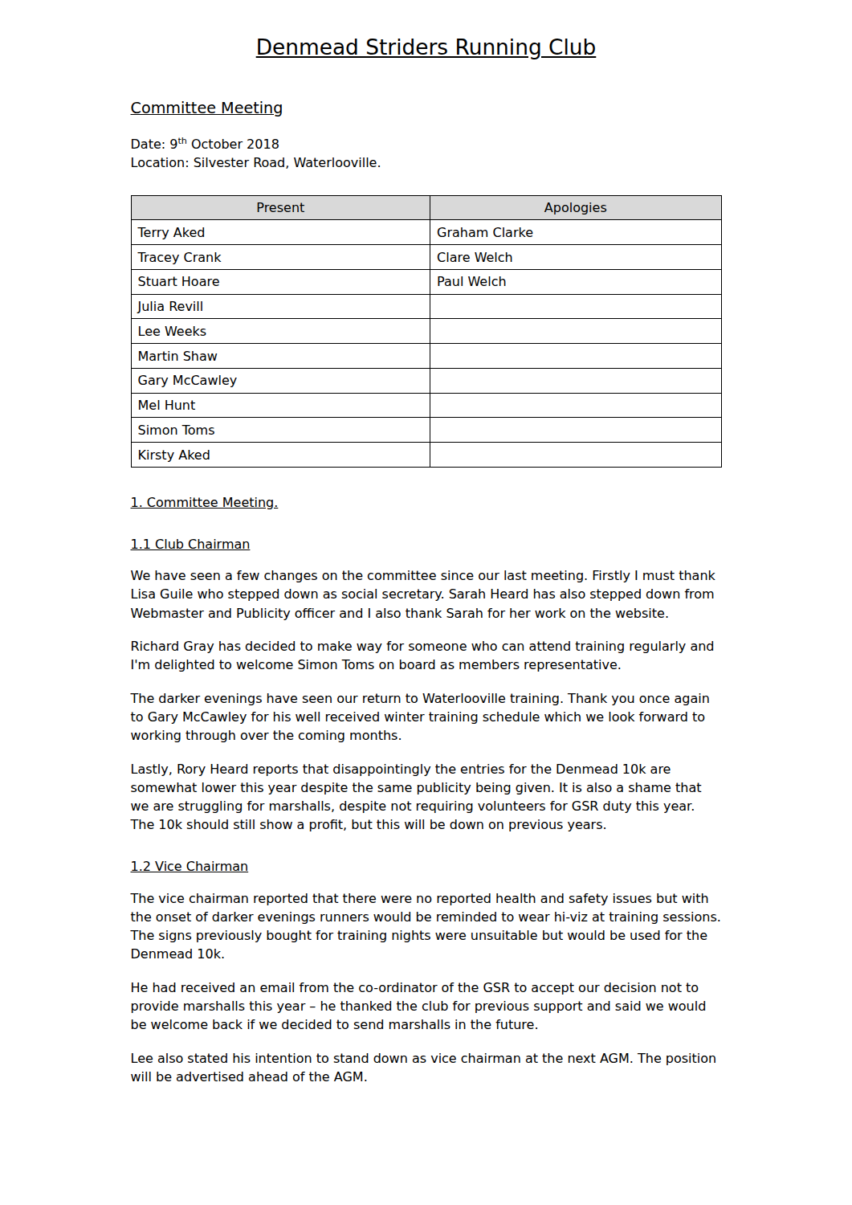Denmead Striders Running Club
Committee Meeting
Date: 9th October 2018
Location: Silvester Road, Waterlooville.
Attendance and apologies
| Present | Apologies |
| --- | --- |
| Terry Aked | Graham Clarke |
| Tracey Crank | Clare Welch |
| Stuart Hoare | Paul Welch |
| Julia Revill | |
| Lee Weeks | |
| Martin Shaw | |
| Gary McCawley | |
| Mel Hunt | |
| Simon Toms | |
| Kirsty Aked | |
1. Committee Meeting.
1.1 Club Chairman
We have seen a few changes on the committee since our last meeting. Firstly I must thank Lisa Guile who stepped down as social secretary. Sarah Heard has also stepped down from Webmaster and Publicity officer and I also thank Sarah for her work on the website.
Richard Gray has decided to make way for someone who can attend training regularly and I'm delighted to welcome Simon Toms on board as members representative.
The darker evenings have seen our return to Waterlooville training. Thank you once again to Gary McCawley for his well received winter training schedule which we look forward to working through over the coming months.
Lastly, Rory Heard reports that disappointingly the entries for the Denmead 10k are somewhat lower this year despite the same publicity being given. It is also a shame that we are struggling for marshalls, despite not requiring volunteers for GSR duty this year. The 10k should still show a profit, but this will be down on previous years.
1.2 Vice Chairman
The vice chairman reported that there were no reported health and safety issues but with the onset of darker evenings runners would be reminded to wear hi-viz at training sessions. The signs previously bought for training nights were unsuitable but would be used for the Denmead 10k.
He had received an email from the co-ordinator of the GSR to accept our decision not to provide marshalls this year – he thanked the club for previous support and said we would be welcome back if we decided to send marshalls in the future.
Lee also stated his intention to stand down as vice chairman at the next AGM. The position will be advertised ahead of the AGM.